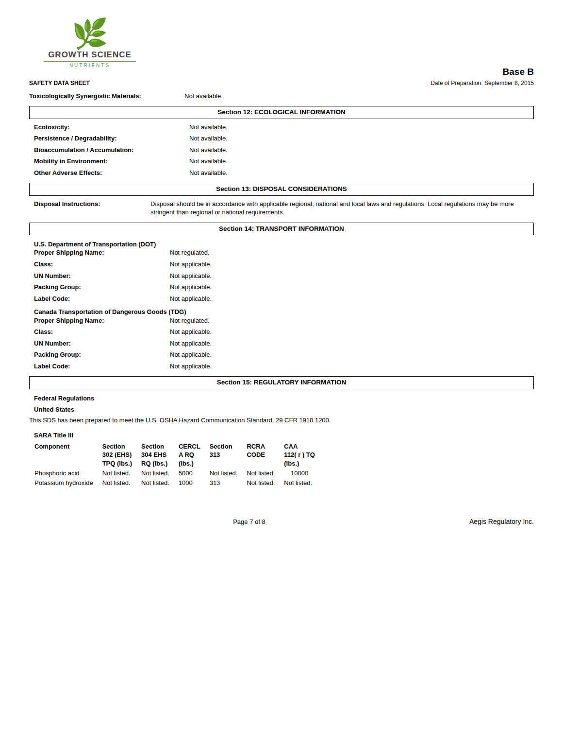🌿
GROWTH SCIENCE
NUTRIENTS
Base B
SAFETY DATA SHEET Date of Preparation: September 8, 2015
Toxicologically Synergistic Materials:
Not available.
Section 12: ECOLOGICAL INFORMATION
Ecotoxicity:
Not available.
Persistence / Degradability:
Not available.
Bioaccumulation / Accumulation:
Not available.
Mobility in Environment:
Not available.
Other Adverse Effects:
Not available.
Section 13: DISPOSAL CONSIDERATIONS
Disposal Instructions:
Disposal should be in accordance with applicable regional, national and local laws and regulations. Local regulations may be more stringent than regional or national requirements.
Section 14: TRANSPORT INFORMATION
U.S. Department of Transportation (DOT)
Proper Shipping Name:
Not regulated.
Class:
Not applicable.
UN Number:
Not applicable.
Packing Group:
Not applicable.
Label Code:
Not applicable.
Canada Transportation of Dangerous Goods (TDG)
Proper Shipping Name:
Not regulated.
Class:
Not applicable.
UN Number:
Not applicable.
Packing Group:
Not applicable.
Label Code:
Not applicable.
Section 15: REGULATORY INFORMATION
Federal Regulations
United States
This SDS has been prepared to meet the U.S. OSHA Hazard Communication Standard, 29 CFR 1910.1200.
SARA Title III
| Component | Section 302 (EHS) TPQ (lbs.) | Section 304 EHS RQ (lbs.) | CERCL A RQ (lbs.) | Section 313 | RCRA CODE | CAA 112( r ) TQ (lbs.) |
| --- | --- | --- | --- | --- | --- | --- |
| Phosphoric acid | Not listed. | Not listed. | 5000 | Not listed. | Not listed. | 10000 |
| Potassium hydroxide | Not listed. | Not listed. | 1000 | 313 | Not listed. | Not listed. |
Page 7 of 8
Aegis Regulatory Inc.